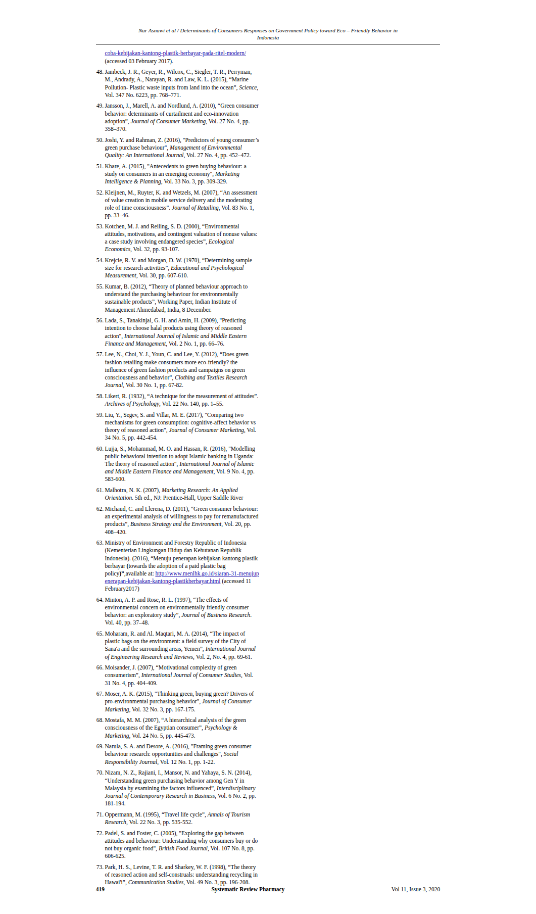Nur Asnawi et al / Determinants of Consumers Responses on Government Policy toward Eco – Friendly Behavior in Indonesia
0 coba-kebijakan-kantong-plastik-berbayar-pada-ritel-modern/ (accessed 03 February 2017).
48 Jambeck, J. R., Geyer, R., Wilcox, C., Siegler, T. R., Perryman, M., Andrady, A., Narayan, R. and Law, K. L. (2015), “Marine Pollution- Plastic waste inputs from land into the ocean”, Science, Vol. 347 No. 6223, pp. 768–771.
49 Jansson, J., Marell, A. and Nordlund, A. (2010), “Green consumer behavior: determinants of curtailment and eco-innovation adoption”, Journal of Consumer Marketing, Vol. 27 No. 4, pp. 358–370.
50 Joshi, Y. and Rahman, Z. (2016), "Predictors of young consumer’s green purchase behaviour", Management of Environmental Quality: An International Journal, Vol. 27 No. 4, pp. 452–472.
51 Khare, A. (2015), "Antecedents to green buying behaviour: a study on consumers in an emerging economy", Marketing Intelligence & Planning, Vol. 33 No. 3, pp. 309-329.
52 Kleijnen, M., Ruyter, K. and Wetzels, M. (2007), “An assessment of value creation in mobile service delivery and the moderating role of time consciousness”. Journal of Retailing, Vol. 83 No. 1, pp. 33–46.
53 Kotchen, M. J. and Reiling, S. D. (2000), “Environmental attitudes, motivations, and contingent valuation of nonuse values: a case study involving endangered species”, Ecological Economics, Vol. 32, pp. 93-107.
54 Krejcie, R. V. and Morgan, D. W. (1970), “Determining sample size for research activities”, Educational and Psychological Measurement, Vol. 30, pp. 607-610.
55 Kumar, B. (2012), “Theory of planned behaviour approach to understand the purchasing behaviour for environmentally sustainable products”, Working Paper, Indian Institute of Management Ahmedabad, India, 8 December.
56 Lada, S., Tanakinjal, G. H. and Amin, H. (2009), "Predicting intention to choose halal products using theory of reasoned action", International Journal of Islamic and Middle Eastern Finance and Management, Vol. 2 No. 1, pp. 66–76.
57 Lee, N., Choi, Y. J., Youn, C. and Lee, Y. (2012), “Does green fashion retailing make consumers more eco-friendly? the influence of green fashion products and campaigns on green consciousness and behavior”, Clothing and Textiles Research Journal, Vol. 30 No. 1, pp. 67-82.
58 Likert, R. (1932), “A technique for the measurement of attitudes”. Archives of Psychology, Vol. 22 No. 140, pp. 1–55.
59 Liu, Y., Segev, S. and Villar, M. E. (2017), "Comparing two mechanisms for green consumption: cognitive-affect behavior vs theory of reasoned action", Journal of Consumer Marketing, Vol. 34 No. 5, pp. 442-454.
60 Lujja, S., Mohammad, M. O. and Hassan, R. (2016), "Modelling public behavioral intention to adopt Islamic banking in Uganda: The theory of reasoned action", International Journal of Islamic and Middle Eastern Finance and Management, Vol. 9 No. 4, pp. 583-600.
61 Malhotra, N. K. (2007), Marketing Research: An Applied Orientation. 5th ed., NJ: Prentice-Hall, Upper Saddle River
62 Michaud, C. and Llerena, D. (2011), “Green consumer behaviour: an experimental analysis of willingness to pay for remanufactured products”, Business Strategy and the Environment, Vol. 20, pp. 408–420.
63 Ministry of Environment and Forestry Republic of Indonesia (Kementerian Lingkungan Hidup dan Kehutanan Republik Indonesia). (2016), “Menuju penerapan kebijakan kantong plastik berbayar (towards the adoption of a paid plastic bag policy)”,available at: http://www.menlhk.go.id/siaran-31-menujupenerapan-kebijakan-kantong-plastikberbayar.html (accessed 11 February2017)
64 Minton, A. P. and Rose, R. L. (1997), “The effects of environmental concern on environmentally friendly consumer behavior: an exploratory study”, Journal of Business Research. Vol. 40, pp. 37–48.
65 Moharam, R. and Al. Maqtari, M. A. (2014), “The impact of plastic bags on the environment: a field survey of the City of Sana'a and the surrounding areas, Yemen”, International Journal of Engineering Research and Reviews, Vol. 2, No. 4, pp. 69-61.
66 Moisander, J. (2007), “Motivational complexity of green consumerism”, International Journal of Consumer Studies, Vol. 31 No. 4, pp. 404-409.
67 Moser, A. K. (2015), "Thinking green, buying green? Drivers of pro-environmental purchasing behavior", Journal of Consumer Marketing, Vol. 32 No. 3, pp. 167-175.
68 Mostafa, M. M. (2007), “A hierarchical analysis of the green consciousness of the Egyptian consumer”, Psychology & Marketing, Vol. 24 No. 5, pp. 445-473.
69 Narula, S. A. and Desore, A. (2016), "Framing green consumer behaviour research: opportunities and challenges", Social Responsibility Journal, Vol. 12 No. 1, pp. 1-22.
70 Nizam, N. Z., Rajiani, I., Mansor, N. and Yahaya, S. N. (2014), “Understanding green purchasing behavior among Gen Y in Malaysia by examining the factors influenced”, Interdisciplinary Journal of Contemporary Research in Business, Vol. 6 No. 2, pp. 181-194.
71 Oppermann, M. (1995), “Travel life cycle”, Annals of Tourism Research, Vol. 22 No. 3, pp. 535-552.
72 Padel, S. and Foster, C. (2005), "Exploring the gap between attitudes and behaviour: Understanding why consumers buy or do not buy organic food", British Food Journal, Vol. 107 No. 8, pp. 606-625.
73 Park, H. S., Levine, T. R. and Sharkey, W. F. (1998), “The theory of reasoned action and self-construals: understanding recycling in Hawai'i”, Communication Studies, Vol. 49 No. 3, pp. 196-208.
419 Systematic Review Pharmacy Vol 11, Issue 3, 2020